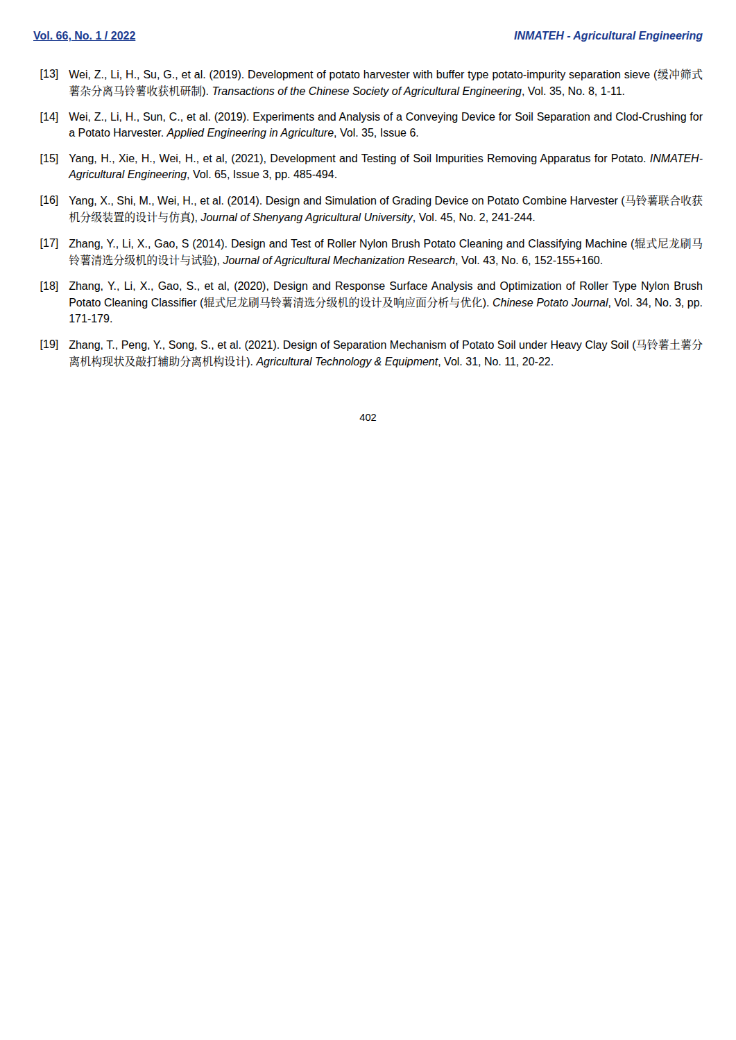Vol. 66, No. 1 / 2022 INMATEH - Agricultural Engineering
[13] Wei, Z., Li, H., Su, G., et al. (2019). Development of potato harvester with buffer type potato-impurity separation sieve (缓冲筛式薯杂分离马铃薯收获机研制). Transactions of the Chinese Society of Agricultural Engineering, Vol. 35, No. 8, 1-11.
[14] Wei, Z., Li, H., Sun, C., et al. (2019). Experiments and Analysis of a Conveying Device for Soil Separation and Clod-Crushing for a Potato Harvester. Applied Engineering in Agriculture, Vol. 35, Issue 6.
[15] Yang, H., Xie, H., Wei, H., et al, (2021), Development and Testing of Soil Impurities Removing Apparatus for Potato. INMATEH-Agricultural Engineering, Vol. 65, Issue 3, pp. 485-494.
[16] Yang, X., Shi, M., Wei, H., et al. (2014). Design and Simulation of Grading Device on Potato Combine Harvester (马铃薯联合收获机分级装置的设计与仿真), Journal of Shenyang Agricultural University, Vol. 45, No. 2, 241-244.
[17] Zhang, Y., Li, X., Gao, S (2014). Design and Test of Roller Nylon Brush Potato Cleaning and Classifying Machine (辊式尼龙刷马铃薯清选分级机的设计与试验), Journal of Agricultural Mechanization Research, Vol. 43, No. 6, 152-155+160.
[18] Zhang, Y., Li, X., Gao, S., et al, (2020), Design and Response Surface Analysis and Optimization of Roller Type Nylon Brush Potato Cleaning Classifier (辊式尼龙刷马铃薯清选分级机的设计及响应面分析与优化). Chinese Potato Journal, Vol. 34, No. 3, pp. 171-179.
[19] Zhang, T., Peng, Y., Song, S., et al. (2021). Design of Separation Mechanism of Potato Soil under Heavy Clay Soil (马铃薯土薯分离机构现状及敲打辅助分离机构设计). Agricultural Technology & Equipment, Vol. 31, No. 11, 20-22.
402